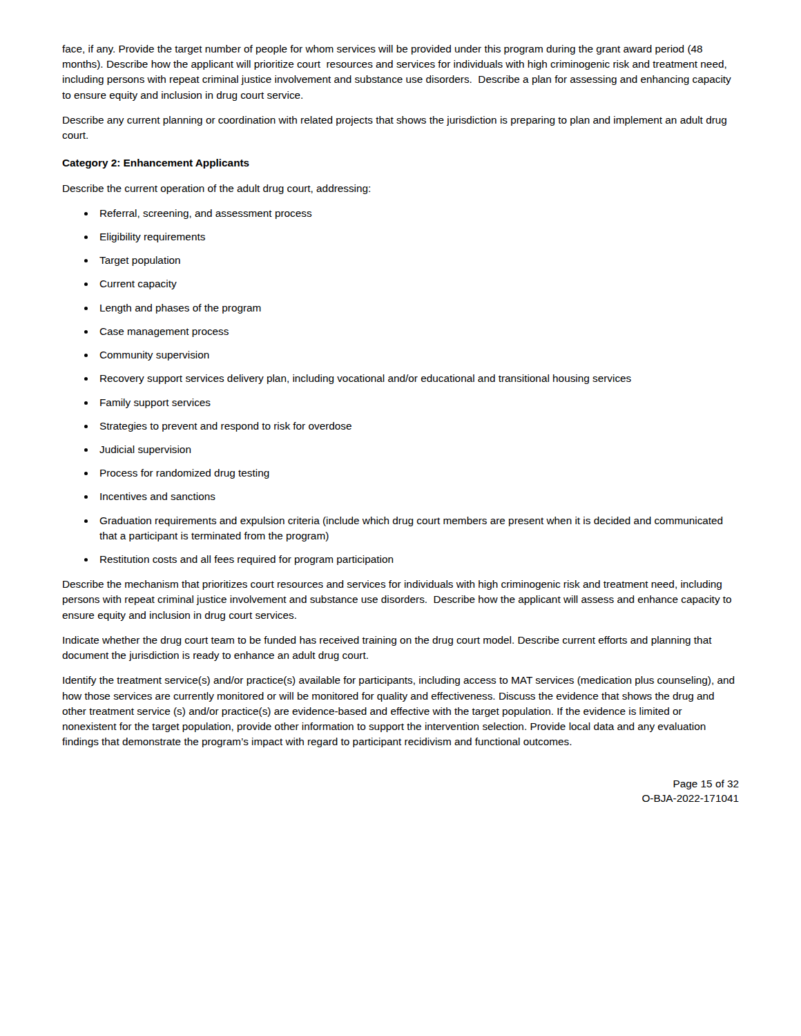face, if any. Provide the target number of people for whom services will be provided under this program during the grant award period (48 months). Describe how the applicant will prioritize court resources and services for individuals with high criminogenic risk and treatment need, including persons with repeat criminal justice involvement and substance use disorders. Describe a plan for assessing and enhancing capacity to ensure equity and inclusion in drug court service.
Describe any current planning or coordination with related projects that shows the jurisdiction is preparing to plan and implement an adult drug court.
Category 2: Enhancement Applicants
Describe the current operation of the adult drug court, addressing:
Referral, screening, and assessment process
Eligibility requirements
Target population
Current capacity
Length and phases of the program
Case management process
Community supervision
Recovery support services delivery plan, including vocational and/or educational and transitional housing services
Family support services
Strategies to prevent and respond to risk for overdose
Judicial supervision
Process for randomized drug testing
Incentives and sanctions
Graduation requirements and expulsion criteria (include which drug court members are present when it is decided and communicated that a participant is terminated from the program)
Restitution costs and all fees required for program participation
Describe the mechanism that prioritizes court resources and services for individuals with high criminogenic risk and treatment need, including persons with repeat criminal justice involvement and substance use disorders. Describe how the applicant will assess and enhance capacity to ensure equity and inclusion in drug court services.
Indicate whether the drug court team to be funded has received training on the drug court model. Describe current efforts and planning that document the jurisdiction is ready to enhance an adult drug court.
Identify the treatment service(s) and/or practice(s) available for participants, including access to MAT services (medication plus counseling), and how those services are currently monitored or will be monitored for quality and effectiveness. Discuss the evidence that shows the drug and other treatment service (s) and/or practice(s) are evidence-based and effective with the target population. If the evidence is limited or nonexistent for the target population, provide other information to support the intervention selection. Provide local data and any evaluation findings that demonstrate the program’s impact with regard to participant recidivism and functional outcomes.
Page 15 of 32
O-BJA-2022-171041